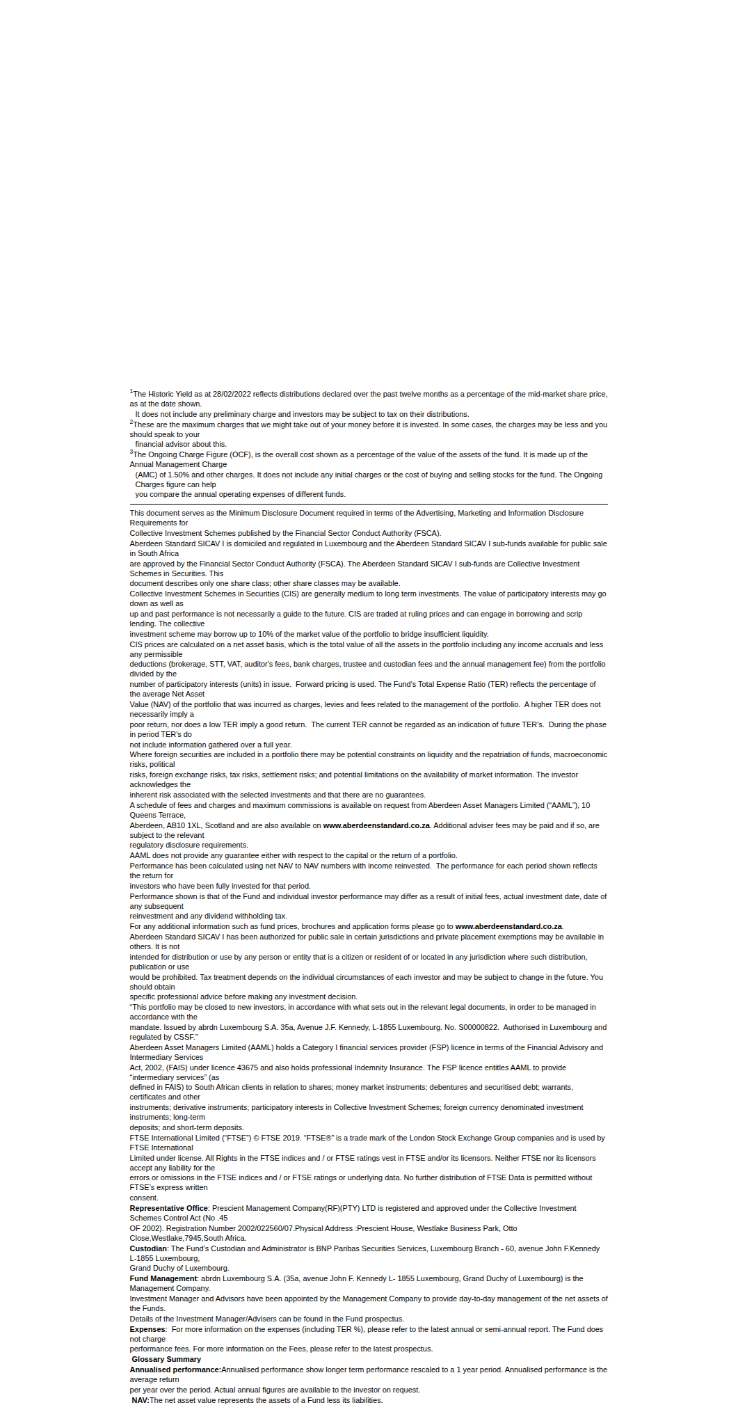1The Historic Yield as at 28/02/2022 reflects distributions declared over the past twelve months as a percentage of the mid-market share price, as at the date shown.
It does not include any preliminary charge and investors may be subject to tax on their distributions.
2These are the maximum charges that we might take out of your money before it is invested. In some cases, the charges may be less and you should speak to your
financial advisor about this.
3The Ongoing Charge Figure (OCF), is the overall cost shown as a percentage of the value of the assets of the fund. It is made up of the Annual Management Charge
(AMC) of 1.50% and other charges. It does not include any initial charges or the cost of buying and selling stocks for the fund. The Ongoing Charges figure can help
you compare the annual operating expenses of different funds.
This document serves as the Minimum Disclosure Document required in terms of the Advertising, Marketing and Information Disclosure Requirements for
Collective Investment Schemes published by the Financial Sector Conduct Authority (FSCA).
Aberdeen Standard SICAV I is domiciled and regulated in Luxembourg and the Aberdeen Standard SICAV I sub-funds available for public sale in South Africa
are approved by the Financial Sector Conduct Authority (FSCA). The Aberdeen Standard SICAV I sub-funds are Collective Investment Schemes in Securities. This
document describes only one share class; other share classes may be available.
Collective Investment Schemes in Securities (CIS) are generally medium to long term investments. The value of participatory interests may go down as well as
up and past performance is not necessarily a guide to the future. CIS are traded at ruling prices and can engage in borrowing and scrip lending. The collective
investment scheme may borrow up to 10% of the market value of the portfolio to bridge insufficient liquidity.
CIS prices are calculated on a net asset basis, which is the total value of all the assets in the portfolio including any income accruals and less any permissible
deductions (brokerage, STT, VAT, auditor's fees, bank charges, trustee and custodian fees and the annual management fee) from the portfolio divided by the
number of participatory interests (units) in issue. Forward pricing is used. The Fund's Total Expense Ratio (TER) reflects the percentage of the average Net Asset
Value (NAV) of the portfolio that was incurred as charges, levies and fees related to the management of the portfolio. A higher TER does not necessarily imply a
poor return, nor does a low TER imply a good return. The current TER cannot be regarded as an indication of future TER's. During the phase in period TER's do
not include information gathered over a full year.
Where foreign securities are included in a portfolio there may be potential constraints on liquidity and the repatriation of funds, macroeconomic risks, political
risks, foreign exchange risks, tax risks, settlement risks; and potential limitations on the availability of market information. The investor acknowledges the
inherent risk associated with the selected investments and that there are no guarantees.
A schedule of fees and charges and maximum commissions is available on request from Aberdeen Asset Managers Limited (“AAML”), 10 Queens Terrace,
Aberdeen, AB10 1XL, Scotland and are also available on www.aberdeenstandard.co.za. Additional adviser fees may be paid and if so, are subject to the relevant
regulatory disclosure requirements.
AAML does not provide any guarantee either with respect to the capital or the return of a portfolio.
Performance has been calculated using net NAV to NAV numbers with income reinvested. The performance for each period shown reflects the return for
investors who have been fully invested for that period.
Performance shown is that of the Fund and individual investor performance may differ as a result of initial fees, actual investment date, date of any subsequent
reinvestment and any dividend withholding tax.
For any additional information such as fund prices, brochures and application forms please go to www.aberdeenstandard.co.za.
Aberdeen Standard SICAV I has been authorized for public sale in certain jurisdictions and private placement exemptions may be available in others. It is not
intended for distribution or use by any person or entity that is a citizen or resident of or located in any jurisdiction where such distribution, publication or use
would be prohibited. Tax treatment depends on the individual circumstances of each investor and may be subject to change in the future. You should obtain
specific professional advice before making any investment decision.
“This portfolio may be closed to new investors, in accordance with what sets out in the relevant legal documents, in order to be managed in accordance with the
mandate. Issued by abrdn Luxembourg S.A. 35a, Avenue J.F. Kennedy, L-1855 Luxembourg. No. S00000822. Authorised in Luxembourg and regulated by CSSF.”
Aberdeen Asset Managers Limited (AAML) holds a Category I financial services provider (FSP) licence in terms of the Financial Advisory and Intermediary Services
Act, 2002, (FAIS) under licence 43675 and also holds professional Indemnity Insurance. The FSP licence entitles AAML to provide “intermediary services” (as
defined in FAIS) to South African clients in relation to shares; money market instruments; debentures and securitised debt; warrants, certificates and other
instruments; derivative instruments; participatory interests in Collective Investment Schemes; foreign currency denominated investment instruments; long-term
deposits; and short-term deposits.
FTSE International Limited (“FTSE”) © FTSE 2019. “FTSE®” is a trade mark of the London Stock Exchange Group companies and is used by FTSE International
Limited under license. All Rights in the FTSE indices and / or FTSE ratings vest in FTSE and/or its licensors. Neither FTSE nor its licensors accept any liability for the
errors or omissions in the FTSE indices and / or FTSE ratings or underlying data. No further distribution of FTSE Data is permitted without FTSE’s express written
consent.
Representative Office: Prescient Management Company(RF)(PTY) LTD is registered and approved under the Collective Investment Schemes Control Act (No .45
OF 2002). Registration Number 2002/022560/07.Physical Address :Prescient House, Westlake Business Park, Otto Close,Westlake,7945,South Africa.
Custodian: The Fund’s Custodian and Administrator is BNP Paribas Securities Services, Luxembourg Branch - 60, avenue John F.Kennedy L-1855 Luxembourg,
Grand Duchy of Luxembourg.
Fund Management: abrdn Luxembourg S.A. (35a, avenue John F. Kennedy L- 1855 Luxembourg, Grand Duchy of Luxembourg) is the Management Company.
Investment Manager and Advisors have been appointed by the Management Company to provide day-to-day management of the net assets of the Funds.
Details of the Investment Manager/Advisers can be found in the Fund prospectus.
Expenses: For more information on the expenses (including TER %), please refer to the latest annual or semi-annual report. The Fund does not charge
performance fees. For more information on the Fees, please refer to the latest prospectus.
Glossary Summary
Annualised performance: Annualised performance show longer term performance rescaled to a 1 year period. Annualised performance is the average return
per year over the period. Actual annual figures are available to the investor on request.
NAV: The net asset value represents the assets of a Fund less its liabilities.